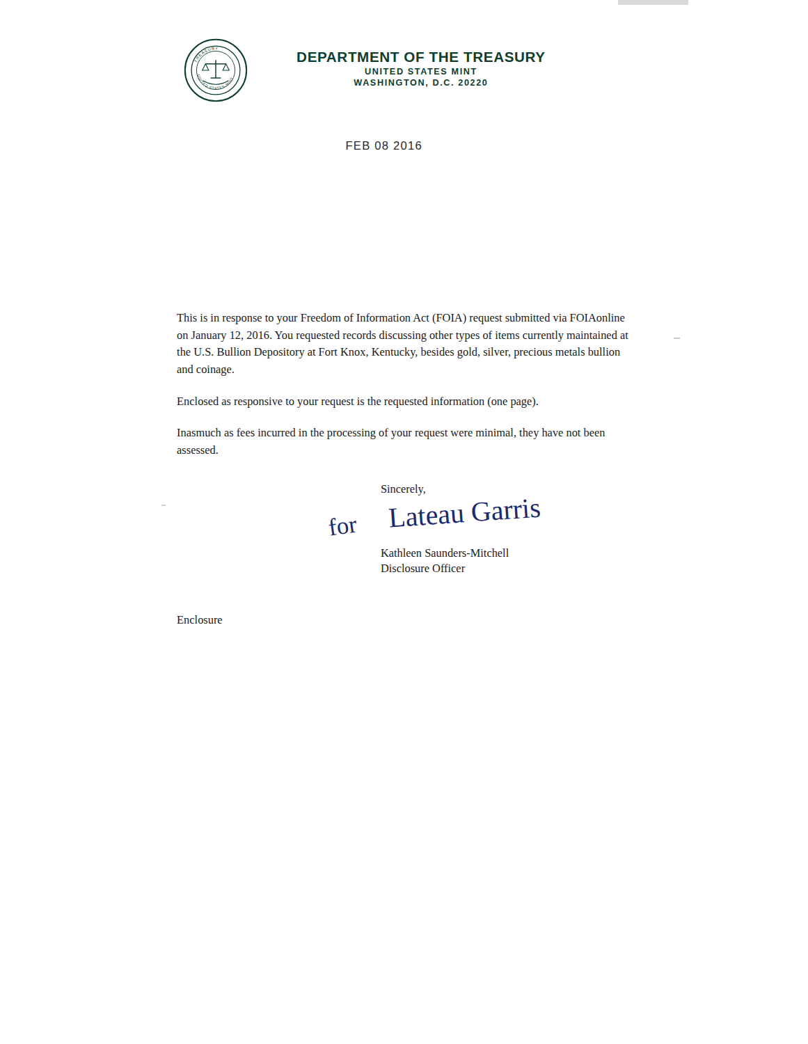TREASURY UNITED STATES MINT
DEPARTMENT OF THE TREASURY
UNITED STATES MINT
WASHINGTON, D.C. 20220
FEB 08 2016
This is in response to your Freedom of Information Act (FOIA) request submitted via FOIAonline on January 12, 2016. You requested records discussing other types of items currently maintained at the U.S. Bullion Depository at Fort Knox, Kentucky, besides gold, silver, precious metals bullion and coinage.
Enclosed as responsive to your request is the requested information (one page).
Inasmuch as fees incurred in the processing of your request were minimal, they have not been assessed.
Sincerely,
for Lateau Garris
Kathleen Saunders-Mitchell
Disclosure Officer
Enclosure